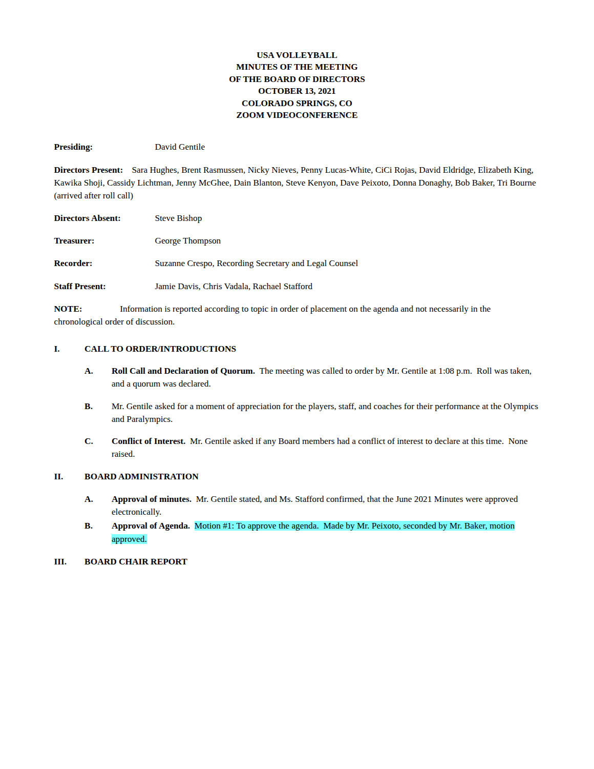USA VOLLEYBALL
MINUTES OF THE MEETING
OF THE BOARD OF DIRECTORS
OCTOBER 13, 2021
COLORADO SPRINGS, CO
ZOOM VIDEOCONFERENCE
Presiding:
David Gentile
Directors Present: Sara Hughes, Brent Rasmussen, Nicky Nieves, Penny Lucas-White, CiCi Rojas, David Eldridge, Elizabeth King, Kawika Shoji, Cassidy Lichtman, Jenny McGhee, Dain Blanton, Steve Kenyon, Dave Peixoto, Donna Donaghy, Bob Baker, Tri Bourne (arrived after roll call)
Directors Absent:
Steve Bishop
Treasurer:
George Thompson
Recorder:
Suzanne Crespo, Recording Secretary and Legal Counsel
Staff Present:
Jamie Davis, Chris Vadala, Rachael Stafford
NOTE: Information is reported according to topic in order of placement on the agenda and not necessarily in the chronological order of discussion.
I. CALL TO ORDER/INTRODUCTIONS
A.
Roll Call and Declaration of Quorum. The meeting was called to order by Mr. Gentile at 1:08 p.m. Roll was taken, and a quorum was declared.
B.
Mr. Gentile asked for a moment of appreciation for the players, staff, and coaches for their performance at the Olympics and Paralympics.
C.
Conflict of Interest. Mr. Gentile asked if any Board members had a conflict of interest to declare at this time. None raised.
II. BOARD ADMINISTRATION
A.
Approval of minutes. Mr. Gentile stated, and Ms. Stafford confirmed, that the June 2021 Minutes were approved electronically.
B.
Approval of Agenda. Motion #1: To approve the agenda. Made by Mr. Peixoto, seconded by Mr. Baker, motion approved.
III. BOARD CHAIR REPORT